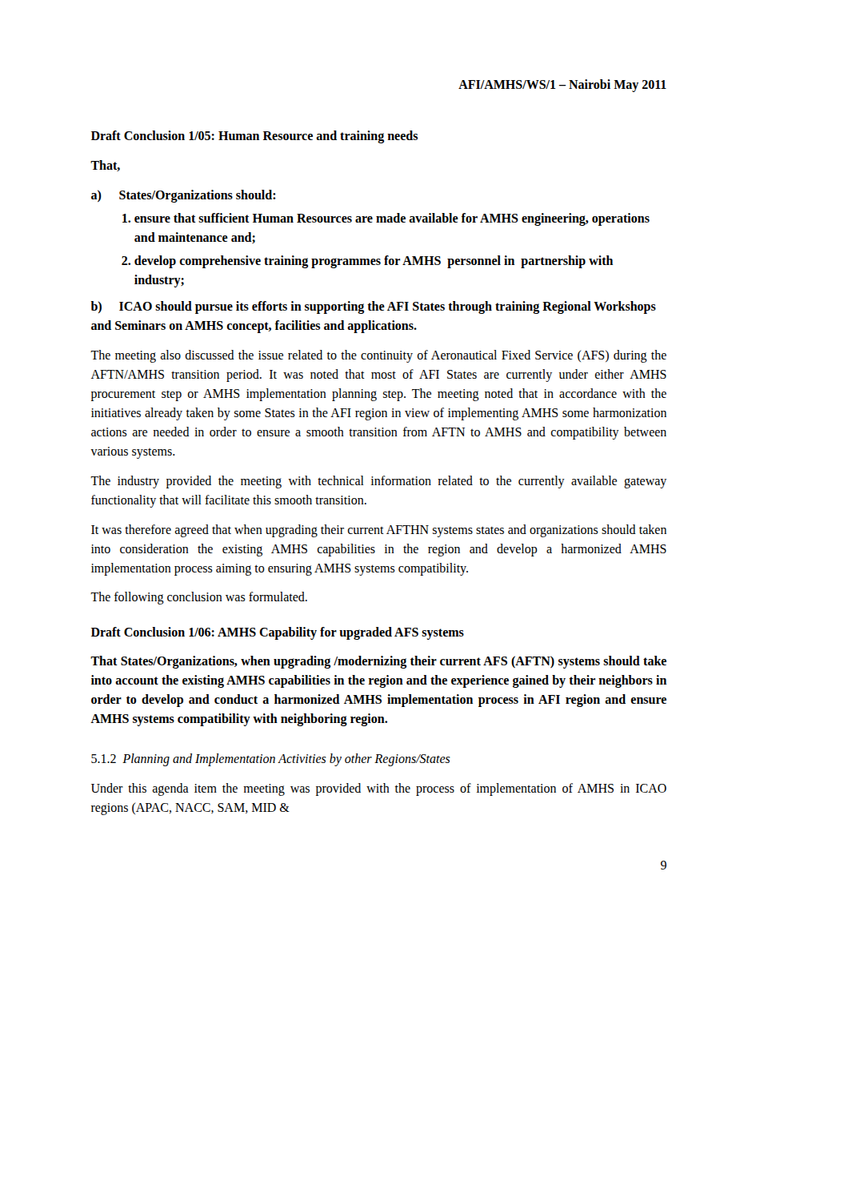AFI/AMHS/WS/1 – Nairobi May 2011
Draft Conclusion 1/05: Human Resource and training needs
That,
a) States/Organizations should:
ensure that sufficient Human Resources are made available for AMHS engineering, operations and maintenance and;
develop comprehensive training programmes for AMHS personnel in partnership with industry;
b) ICAO should pursue its efforts in supporting the AFI States through training Regional Workshops and Seminars on AMHS concept, facilities and applications.
The meeting also discussed the issue related to the continuity of Aeronautical Fixed Service (AFS) during the AFTN/AMHS transition period. It was noted that most of AFI States are currently under either AMHS procurement step or AMHS implementation planning step. The meeting noted that in accordance with the initiatives already taken by some States in the AFI region in view of implementing AMHS some harmonization actions are needed in order to ensure a smooth transition from AFTN to AMHS and compatibility between various systems.
The industry provided the meeting with technical information related to the currently available gateway functionality that will facilitate this smooth transition.
It was therefore agreed that when upgrading their current AFTHN systems states and organizations should taken into consideration the existing AMHS capabilities in the region and develop a harmonized AMHS implementation process aiming to ensuring AMHS systems compatibility.
The following conclusion was formulated.
Draft Conclusion 1/06: AMHS Capability for upgraded AFS systems
That States/Organizations, when upgrading /modernizing their current AFS (AFTN) systems should take into account the existing AMHS capabilities in the region and the experience gained by their neighbors in order to develop and conduct a harmonized AMHS implementation process in AFI region and ensure AMHS systems compatibility with neighboring region.
5.1.2 Planning and Implementation Activities by other Regions/States
Under this agenda item the meeting was provided with the process of implementation of AMHS in ICAO regions (APAC, NACC, SAM, MID &
9